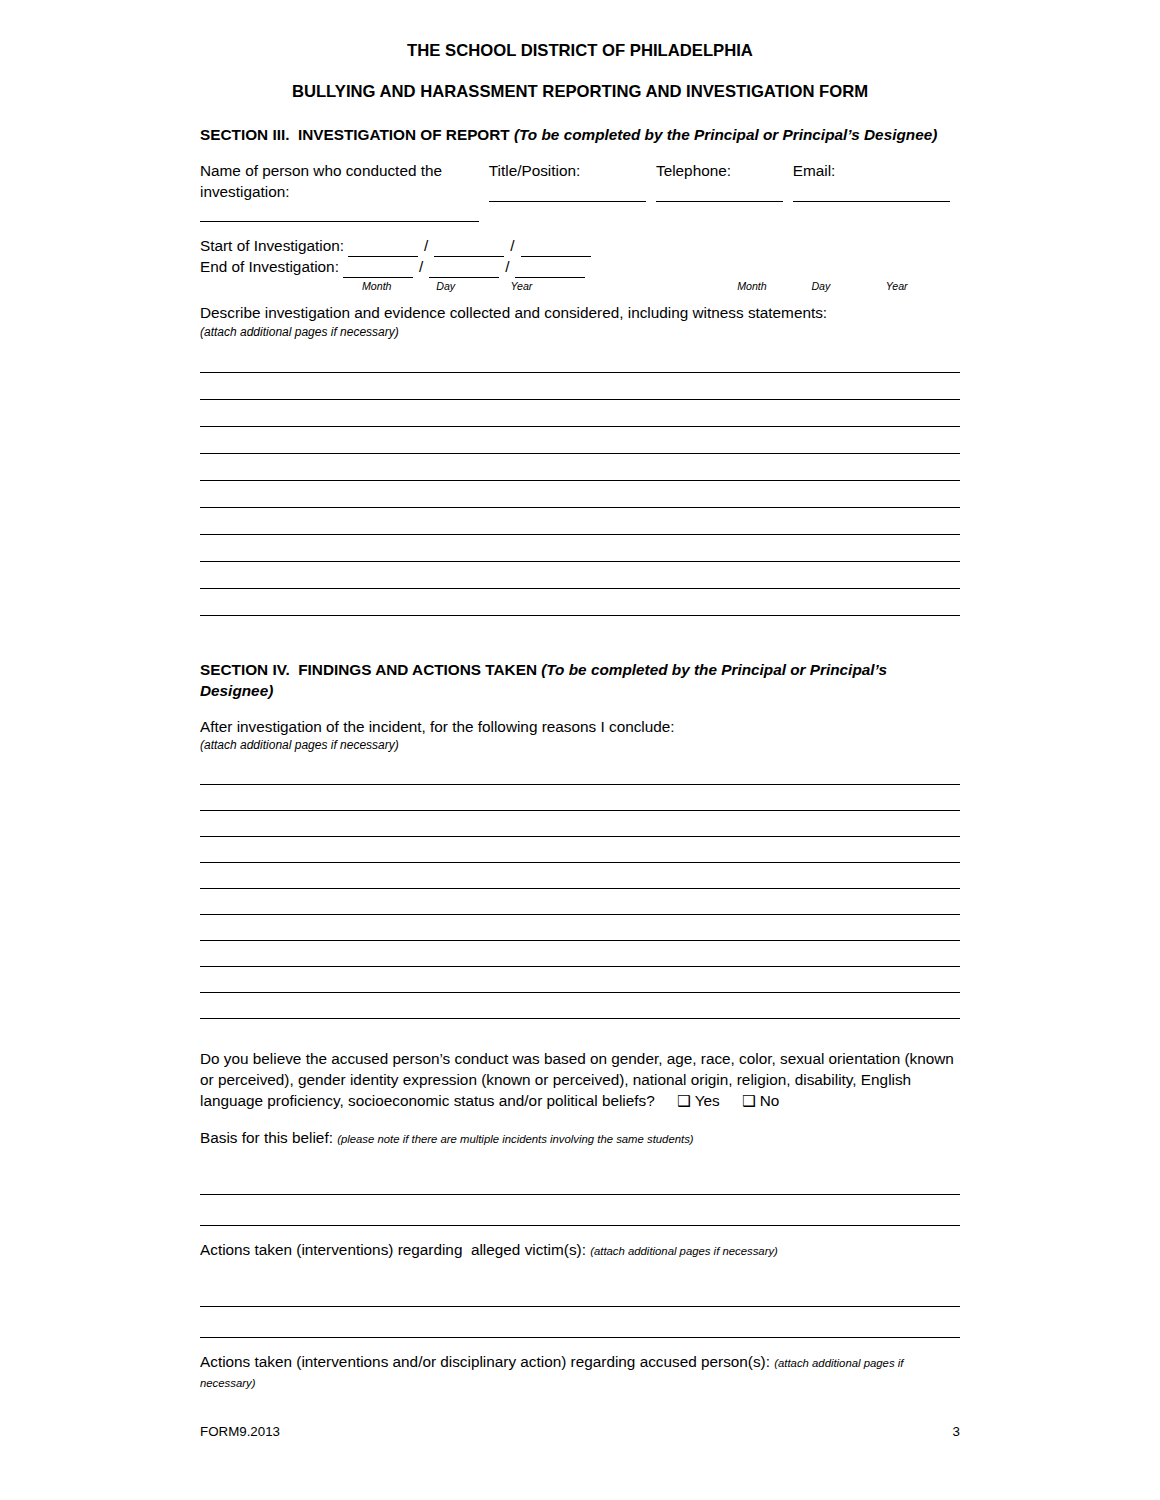THE SCHOOL DISTRICT OF PHILADELPHIA
BULLYING AND HARASSMENT REPORTING AND INVESTIGATION FORM
SECTION III. INVESTIGATION OF REPORT (To be completed by the Principal or Principal’s Designee)
Name of person who conducted the investigation:
Title/Position:
Telephone:
Email:
Start of Investigation: / / End of Investigation: / /
Month Day Year Month Day Year
Describe investigation and evidence collected and considered, including witness statements:
(attach additional pages if necessary)
SECTION IV. FINDINGS AND ACTIONS TAKEN (To be completed by the Principal or Principal’s Designee)
After investigation of the incident, for the following reasons I conclude:
(attach additional pages if necessary)
Do you believe the accused person’s conduct was based on gender, age, race, color, sexual orientation (known or perceived), gender identity expression (known or perceived), national origin, religion, disability, English language proficiency, socioeconomic status and/or political beliefs? ❑Yes ❑No
Basis for this belief: (please note if there are multiple incidents involving the same students)
Actions taken (interventions) regarding alleged victim(s): (attach additional pages if necessary)
Actions taken (interventions and/or disciplinary action) regarding accused person(s): (attach additional pages if necessary)
FORM9.2013 3